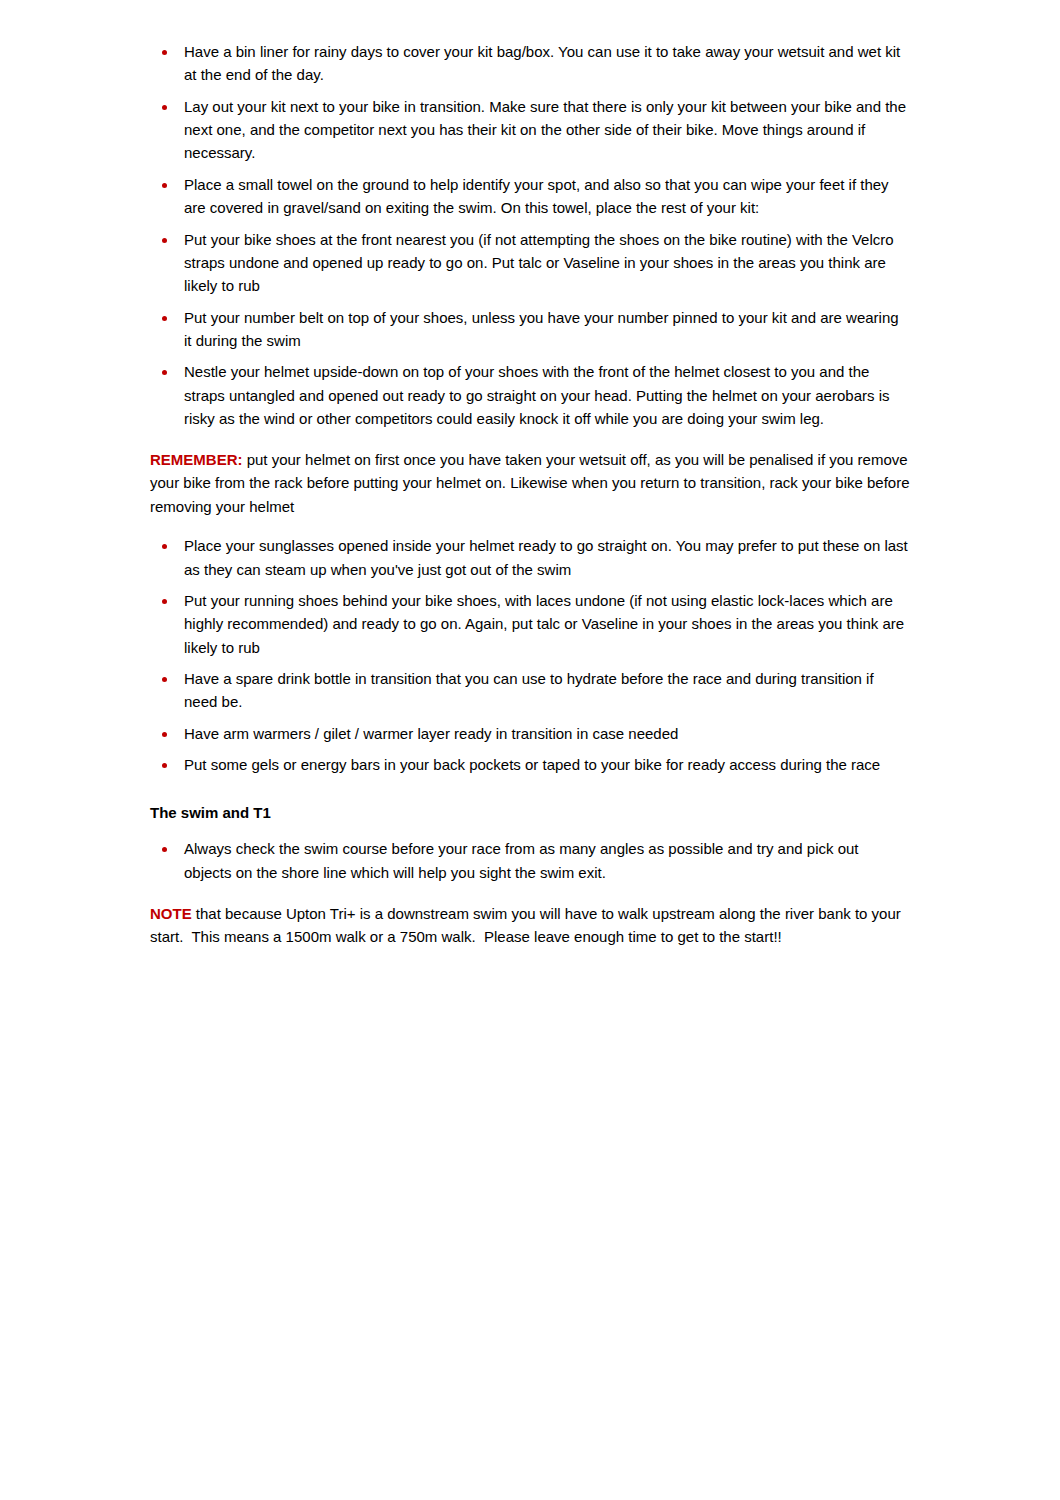Have a bin liner for rainy days to cover your kit bag/box. You can use it to take away your wetsuit and wet kit at the end of the day.
Lay out your kit next to your bike in transition. Make sure that there is only your kit between your bike and the next one, and the competitor next you has their kit on the other side of their bike. Move things around if necessary.
Place a small towel on the ground to help identify your spot, and also so that you can wipe your feet if they are covered in gravel/sand on exiting the swim. On this towel, place the rest of your kit:
Put your bike shoes at the front nearest you (if not attempting the shoes on the bike routine) with the Velcro straps undone and opened up ready to go on. Put talc or Vaseline in your shoes in the areas you think are likely to rub
Put your number belt on top of your shoes, unless you have your number pinned to your kit and are wearing it during the swim
Nestle your helmet upside-down on top of your shoes with the front of the helmet closest to you and the straps untangled and opened out ready to go straight on your head. Putting the helmet on your aerobars is risky as the wind or other competitors could easily knock it off while you are doing your swim leg.
REMEMBER: put your helmet on first once you have taken your wetsuit off, as you will be penalised if you remove your bike from the rack before putting your helmet on. Likewise when you return to transition, rack your bike before removing your helmet
Place your sunglasses opened inside your helmet ready to go straight on. You may prefer to put these on last as they can steam up when you've just got out of the swim
Put your running shoes behind your bike shoes, with laces undone (if not using elastic lock-laces which are highly recommended) and ready to go on. Again, put talc or Vaseline in your shoes in the areas you think are likely to rub
Have a spare drink bottle in transition that you can use to hydrate before the race and during transition if need be.
Have arm warmers / gilet / warmer layer ready in transition in case needed
Put some gels or energy bars in your back pockets or taped to your bike for ready access during the race
The swim and T1
Always check the swim course before your race from as many angles as possible and try and pick out objects on the shore line which will help you sight the swim exit.
NOTE that because Upton Tri+ is a downstream swim you will have to walk upstream along the river bank to your start. This means a 1500m walk or a 750m walk. Please leave enough time to get to the start!!